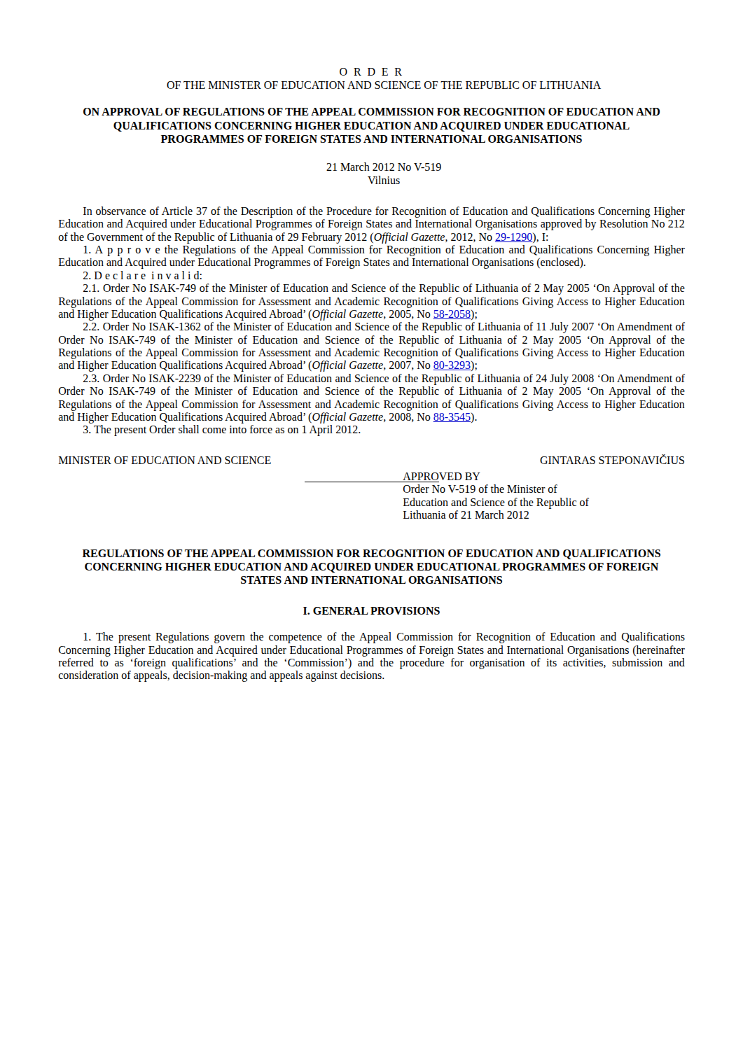O R D E R
OF THE MINISTER OF EDUCATION AND SCIENCE OF THE REPUBLIC OF LITHUANIA
ON APPROVAL OF REGULATIONS OF THE APPEAL COMMISSION FOR RECOGNITION OF EDUCATION AND QUALIFICATIONS CONCERNING HIGHER EDUCATION AND ACQUIRED UNDER EDUCATIONAL PROGRAMMES OF FOREIGN STATES AND INTERNATIONAL ORGANISATIONS
21 March 2012 No V-519
Vilnius
In observance of Article 37 of the Description of the Procedure for Recognition of Education and Qualifications Concerning Higher Education and Acquired under Educational Programmes of Foreign States and International Organisations approved by Resolution No 212 of the Government of the Republic of Lithuania of 29 February 2012 (Official Gazette, 2012, No 29-1290), I:
1. A p p r o v e the Regulations of the Appeal Commission for Recognition of Education and Qualifications Concerning Higher Education and Acquired under Educational Programmes of Foreign States and International Organisations (enclosed).
2. D e c l a r e i n v a l i d:
2.1. Order No ISAK-749 of the Minister of Education and Science of the Republic of Lithuania of 2 May 2005 ‘On Approval of the Regulations of the Appeal Commission for Assessment and Academic Recognition of Qualifications Giving Access to Higher Education and Higher Education Qualifications Acquired Abroad’ (Official Gazette, 2005, No 58-2058);
2.2. Order No ISAK-1362 of the Minister of Education and Science of the Republic of Lithuania of 11 July 2007 ‘On Amendment of Order No ISAK-749 of the Minister of Education and Science of the Republic of Lithuania of 2 May 2005 ‘On Approval of the Regulations of the Appeal Commission for Assessment and Academic Recognition of Qualifications Giving Access to Higher Education and Higher Education Qualifications Acquired Abroad’ (Official Gazette, 2007, No 80-3293);
2.3. Order No ISAK-2239 of the Minister of Education and Science of the Republic of Lithuania of 24 July 2008 ‘On Amendment of Order No ISAK-749 of the Minister of Education and Science of the Republic of Lithuania of 2 May 2005 ‘On Approval of the Regulations of the Appeal Commission for Assessment and Academic Recognition of Qualifications Giving Access to Higher Education and Higher Education Qualifications Acquired Abroad’ (Official Gazette, 2008, No 88-3545).
3. The present Order shall come into force as on 1 April 2012.
MINISTER OF EDUCATION AND SCIENCE GINTARAS STEPONAVIČIUS
APPROVED BY
Order No V-519 of the Minister of
Education and Science of the Republic of
Lithuania of 21 March 2012
REGULATIONS OF THE APPEAL COMMISSION FOR RECOGNITION OF EDUCATION AND QUALIFICATIONS CONCERNING HIGHER EDUCATION AND ACQUIRED UNDER EDUCATIONAL PROGRAMMES OF FOREIGN STATES AND INTERNATIONAL ORGANISATIONS
I. GENERAL PROVISIONS
1. The present Regulations govern the competence of the Appeal Commission for Recognition of Education and Qualifications Concerning Higher Education and Acquired under Educational Programmes of Foreign States and International Organisations (hereinafter referred to as ‘foreign qualifications’ and the ‘Commission’) and the procedure for organisation of its activities, submission and consideration of appeals, decision-making and appeals against decisions.